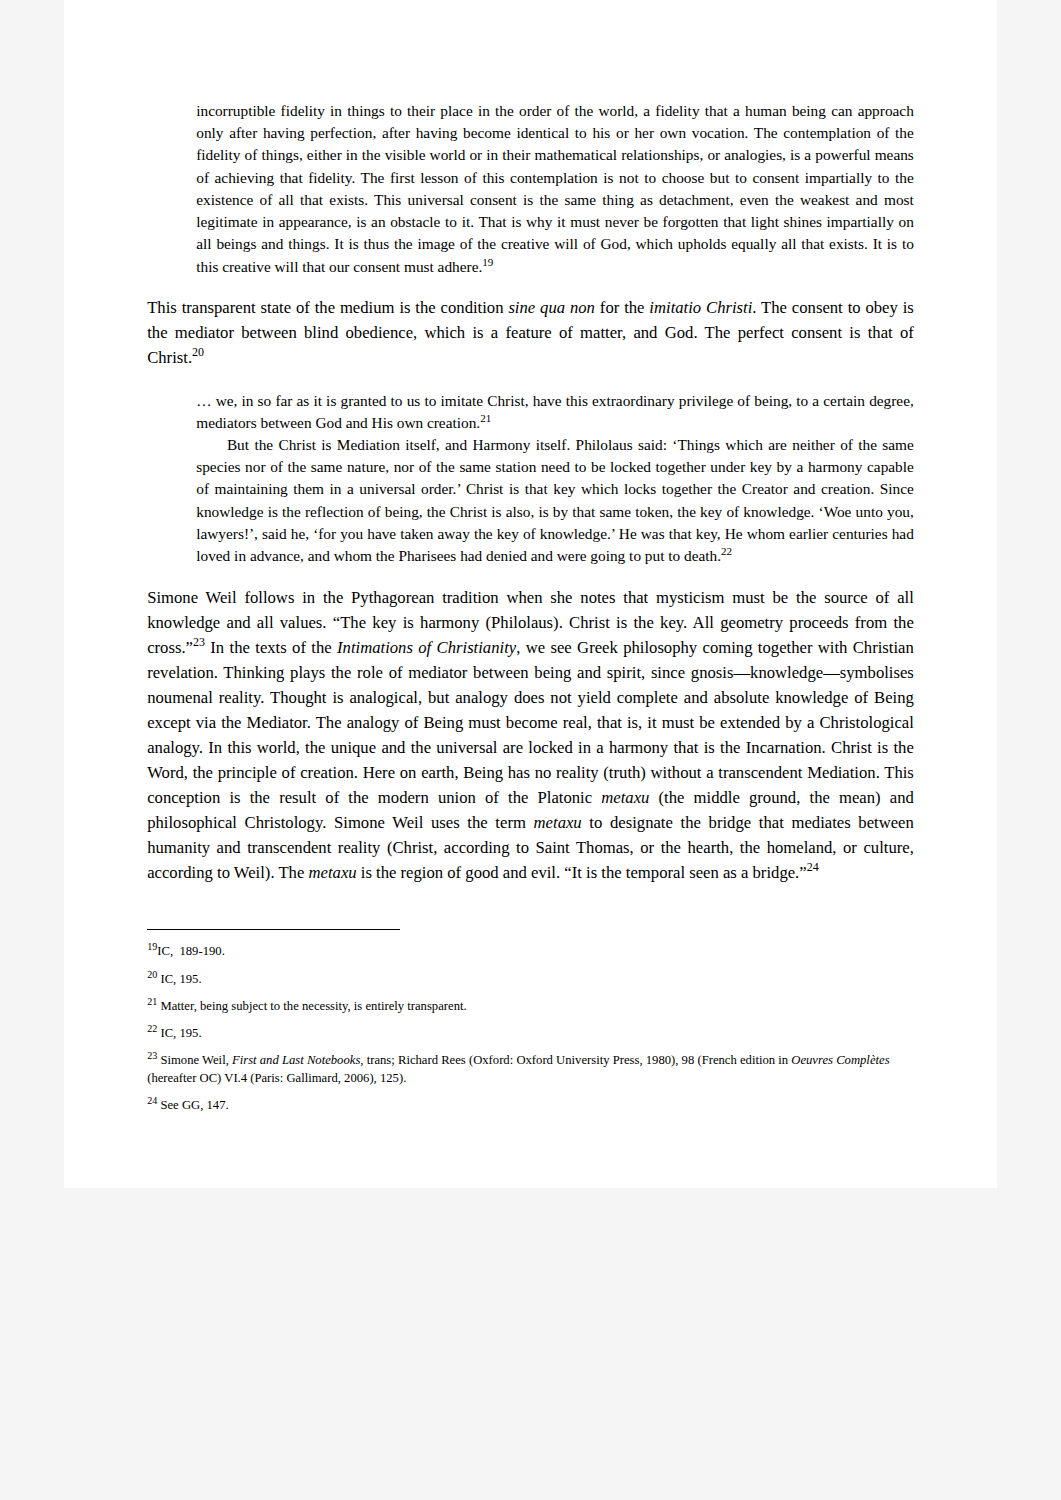incorruptible fidelity in things to their place in the order of the world, a fidelity that a human being can approach only after having perfection, after having become identical to his or her own vocation. The contemplation of the fidelity of things, either in the visible world or in their mathematical relationships, or analogies, is a powerful means of achieving that fidelity. The first lesson of this contemplation is not to choose but to consent impartially to the existence of all that exists. This universal consent is the same thing as detachment, even the weakest and most legitimate in appearance, is an obstacle to it. That is why it must never be forgotten that light shines impartially on all beings and things. It is thus the image of the creative will of God, which upholds equally all that exists. It is to this creative will that our consent must adhere.19
This transparent state of the medium is the condition sine qua non for the imitatio Christi. The consent to obey is the mediator between blind obedience, which is a feature of matter, and God. The perfect consent is that of Christ.20
… we, in so far as it is granted to us to imitate Christ, have this extraordinary privilege of being, to a certain degree, mediators between God and His own creation.21
But the Christ is Mediation itself, and Harmony itself. Philolaus said: ‘Things which are neither of the same species nor of the same nature, nor of the same station need to be locked together under key by a harmony capable of maintaining them in a universal order.’ Christ is that key which locks together the Creator and creation. Since knowledge is the reflection of being, the Christ is also, is by that same token, the key of knowledge. ‘Woe unto you, lawyers!’, said he, ‘for you have taken away the key of knowledge.’ He was that key, He whom earlier centuries had loved in advance, and whom the Pharisees had denied and were going to put to death.22
Simone Weil follows in the Pythagorean tradition when she notes that mysticism must be the source of all knowledge and all values. “The key is harmony (Philolaus). Christ is the key. All geometry proceeds from the cross.”23 In the texts of the Intimations of Christianity, we see Greek philosophy coming together with Christian revelation. Thinking plays the role of mediator between being and spirit, since gnosis—knowledge—symbolises noumenal reality. Thought is analogical, but analogy does not yield complete and absolute knowledge of Being except via the Mediator. The analogy of Being must become real, that is, it must be extended by a Christological analogy. In this world, the unique and the universal are locked in a harmony that is the Incarnation. Christ is the Word, the principle of creation. Here on earth, Being has no reality (truth) without a transcendent Mediation. This conception is the result of the modern union of the Platonic metaxu (the middle ground, the mean) and philosophical Christology. Simone Weil uses the term metaxu to designate the bridge that mediates between humanity and transcendent reality (Christ, according to Saint Thomas, or the hearth, the homeland, or culture, according to Weil). The metaxu is the region of good and evil. “It is the temporal seen as a bridge.”24
19 IC, 189-190.
20 IC, 195.
21 Matter, being subject to the necessity, is entirely transparent.
22 IC, 195.
23 Simone Weil, First and Last Notebooks, trans; Richard Rees (Oxford: Oxford University Press, 1980), 98 (French edition in Oeuvres Complètes (hereafter OC) VI.4 (Paris: Gallimard, 2006), 125).
24 See GG, 147.